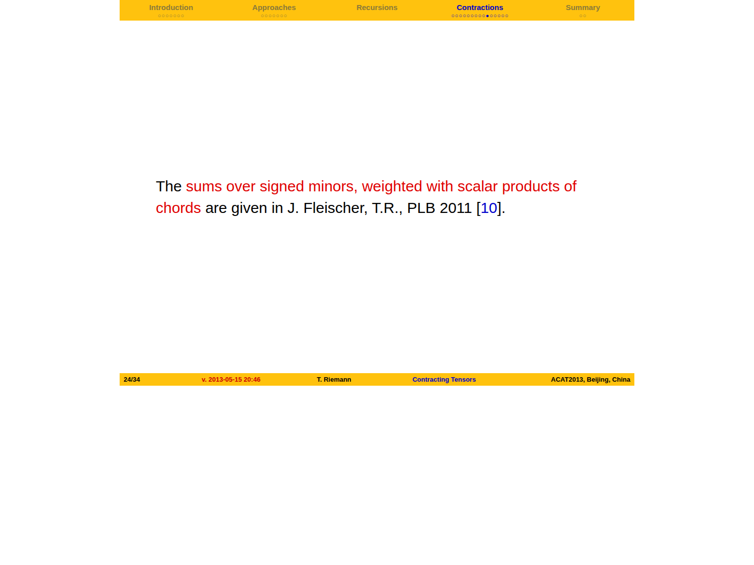| Introduction ○○○○○○○ | Approaches ○○○○○○○ | Recursions | Contractions ○○○○○○○○○●○○○○○ | Summary ○○ |
The sums over signed minors, weighted with scalar products of chords are given in J. Fleischer, T.R., PLB 2011 [10].
| 24/34 | v. 2013-05-15 20:46 | T. Riemann | Contracting Tensors | ACAT2013, Beijing, China |